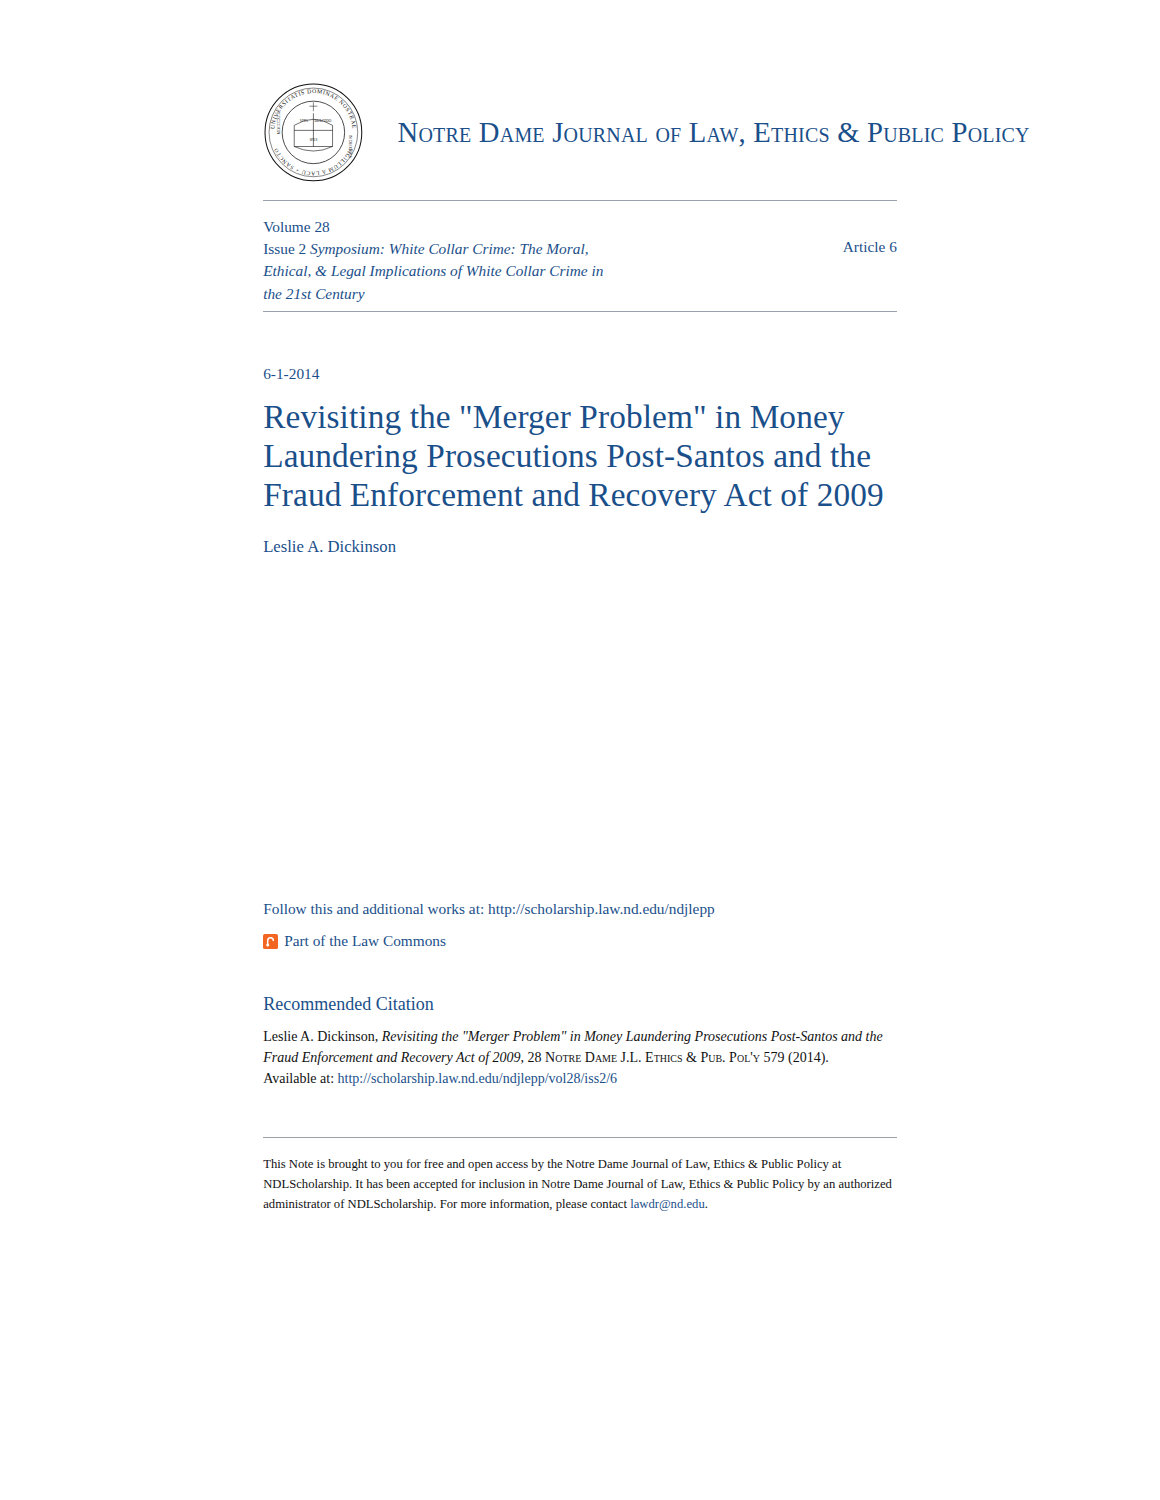UNIVERSITATIS DOMINAE NOSTRAE SIGILLUM A LACU + SANCTO VITA DULCEDO SPES MDCCCXLII IN DEO SPES
Notre Dame Journal of Law, Ethics & Public Policy
Volume 28 Issue 2 Symposium: White Collar Crime: The Moral, Ethical, & Legal Implications of White Collar Crime in the 21st Century
Article 6
6-1-2014
Revisiting the "Merger Problem" in Money Laundering Prosecutions Post-Santos and the Fraud Enforcement and Recovery Act of 2009
Leslie A. Dickinson
Follow this and additional works at: http://scholarship.law.nd.edu/ndjlepp
Part of the Law Commons
Recommended Citation
Leslie A. Dickinson, Revisiting the "Merger Problem" in Money Laundering Prosecutions Post-Santos and the Fraud Enforcement and Recovery Act of 2009, 28 Notre Dame J.L. Ethics & Pub. Pol'y 579 (2014).
Available at: http://scholarship.law.nd.edu/ndjlepp/vol28/iss2/6
This Note is brought to you for free and open access by the Notre Dame Journal of Law, Ethics & Public Policy at NDLScholarship. It has been accepted for inclusion in Notre Dame Journal of Law, Ethics & Public Policy by an authorized administrator of NDLScholarship. For more information, please contact lawdr@nd.edu.